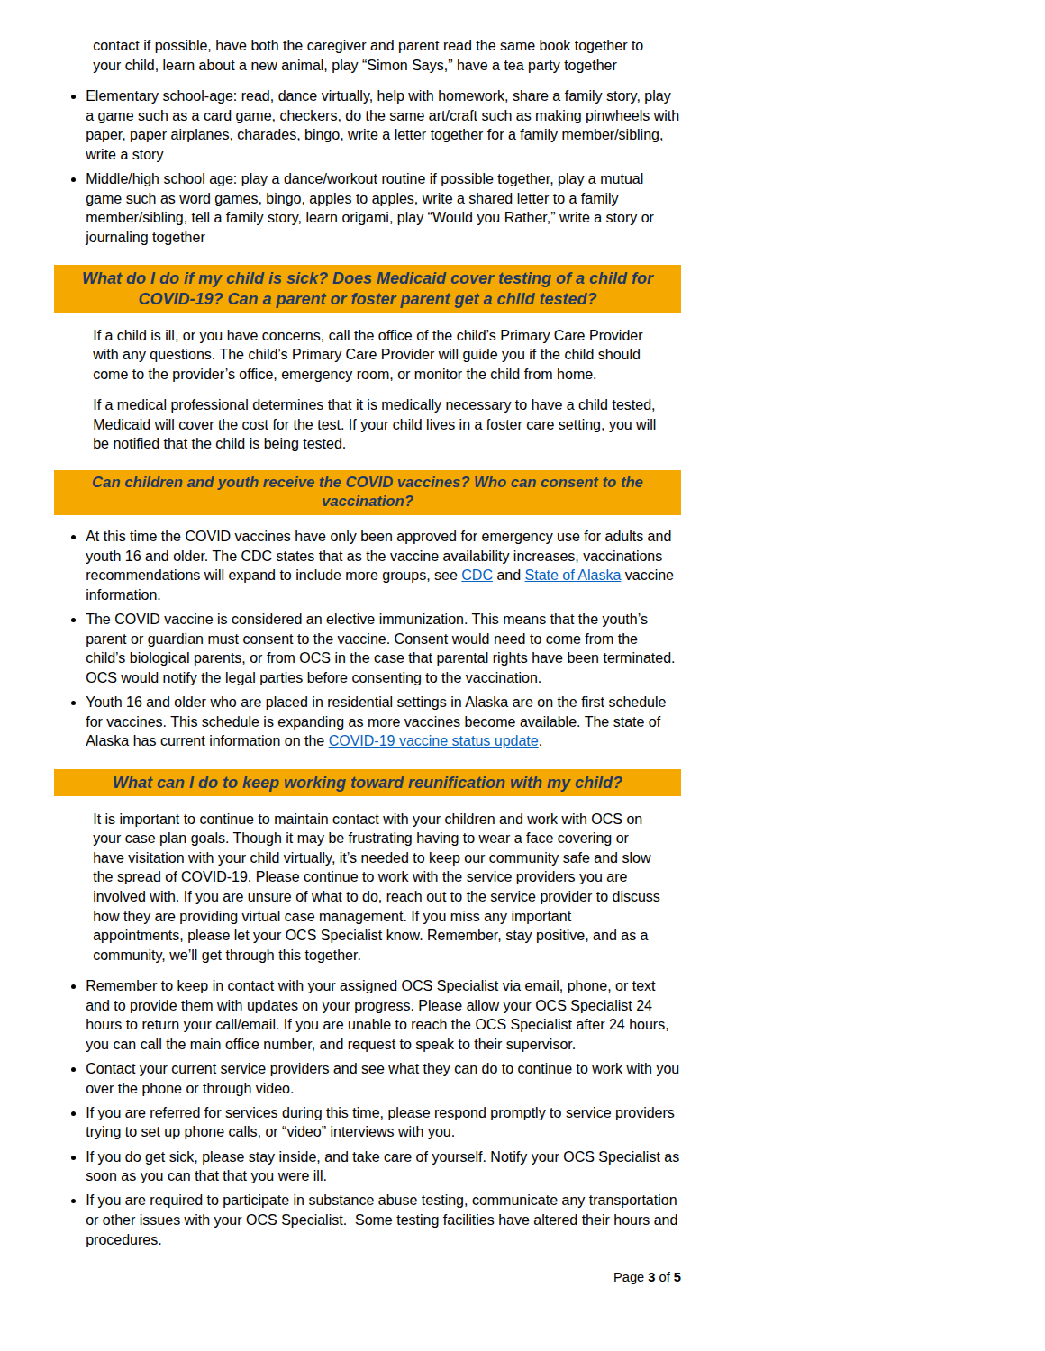contact if possible, have both the caregiver and parent read the same book together to your child, learn about a new animal, play “Simon Says,” have a tea party together
Elementary school-age: read, dance virtually, help with homework, share a family story, play a game such as a card game, checkers, do the same art/craft such as making pinwheels with paper, paper airplanes, charades, bingo, write a letter together for a family member/sibling, write a story
Middle/high school age: play a dance/workout routine if possible together, play a mutual game such as word games, bingo, apples to apples, write a shared letter to a family member/sibling, tell a family story, learn origami, play “Would you Rather,” write a story or journaling together
What do I do if my child is sick? Does Medicaid cover testing of a child for COVID-19? Can a parent or foster parent get a child tested?
If a child is ill, or you have concerns, call the office of the child’s Primary Care Provider with any questions. The child’s Primary Care Provider will guide you if the child should come to the provider’s office, emergency room, or monitor the child from home.
If a medical professional determines that it is medically necessary to have a child tested, Medicaid will cover the cost for the test. If your child lives in a foster care setting, you will be notified that the child is being tested.
Can children and youth receive the COVID vaccines? Who can consent to the vaccination?
At this time the COVID vaccines have only been approved for emergency use for adults and youth 16 and older. The CDC states that as the vaccine availability increases, vaccinations recommendations will expand to include more groups, see CDC and State of Alaska vaccine information.
The COVID vaccine is considered an elective immunization. This means that the youth’s parent or guardian must consent to the vaccine. Consent would need to come from the child’s biological parents, or from OCS in the case that parental rights have been terminated. OCS would notify the legal parties before consenting to the vaccination.
Youth 16 and older who are placed in residential settings in Alaska are on the first schedule for vaccines. This schedule is expanding as more vaccines become available. The state of Alaska has current information on the COVID-19 vaccine status update.
What can I do to keep working toward reunification with my child?
It is important to continue to maintain contact with your children and work with OCS on your case plan goals. Though it may be frustrating having to wear a face covering or have visitation with your child virtually, it’s needed to keep our community safe and slow the spread of COVID-19. Please continue to work with the service providers you are involved with. If you are unsure of what to do, reach out to the service provider to discuss how they are providing virtual case management. If you miss any important appointments, please let your OCS Specialist know. Remember, stay positive, and as a community, we’ll get through this together.
Remember to keep in contact with your assigned OCS Specialist via email, phone, or text and to provide them with updates on your progress. Please allow your OCS Specialist 24 hours to return your call/email. If you are unable to reach the OCS Specialist after 24 hours, you can call the main office number, and request to speak to their supervisor.
Contact your current service providers and see what they can do to continue to work with you over the phone or through video.
If you are referred for services during this time, please respond promptly to service providers trying to set up phone calls, or “video” interviews with you.
If you do get sick, please stay inside, and take care of yourself. Notify your OCS Specialist as soon as you can that that you were ill.
If you are required to participate in substance abuse testing, communicate any transportation or other issues with your OCS Specialist. Some testing facilities have altered their hours and procedures.
Page 3 of 5